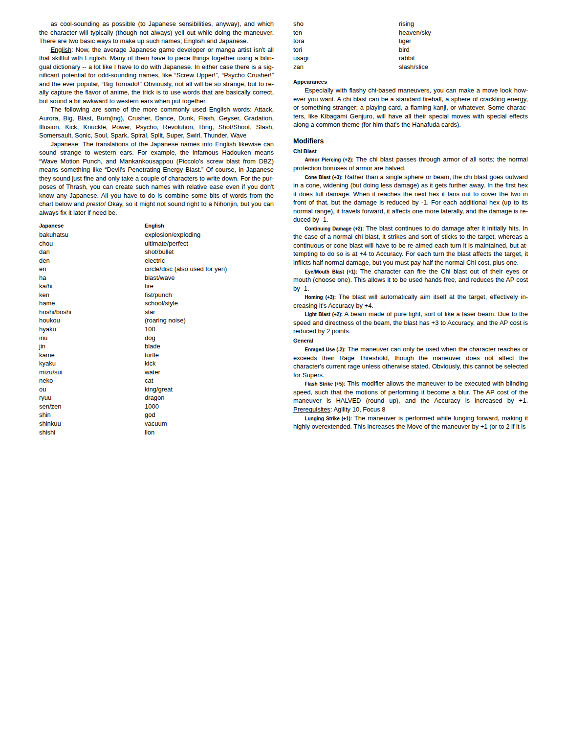as cool-sounding as possible (to Japanese sensibilities, anyway), and which the character will typically (though not always) yell out while doing the maneuver. There are two basic ways to make up such names; English and Japanese.
English: Now, the average Japanese game developer or manga artist isn't all that skillful with English. Many of them have to piece things together using a bilingual dictionary -- a lot like I have to do with Japanese. In either case there is a significant potential for odd-sounding names, like “Screw Upper!”, “Psycho Crusher!” and the ever popular, “Big Tornado!” Obviously, not all will be so strange, but to really capture the flavor of anime, the trick is to use words that are basically correct, but sound a bit awkward to western ears when put together.
The following are some of the more commonly used English words: Attack, Aurora, Big, Blast, Burn(ing), Crusher, Dance, Dunk, Flash, Geyser, Gradation, Illusion, Kick, Knuckle, Power, Psycho, Revolution, Ring, Shot/Shoot, Slash, Somersault, Sonic, Soul, Spark, Spiral, Split, Super, Swirl, Thunder, Wave
Japanese: The translations of the Japanese names into English likewise can sound strange to western ears. For example, the infamous Hadouken means “Wave Motion Punch, and Mankankousappou (Piccolo's screw blast from DBZ) means something like “Devil's Penetrating Energy Blast.” Of course, in Japanese they sound just fine and only take a couple of characters to write down. For the purposes of Thrash, you can create such names with relative ease even if you don't know any Japanese. All you have to do is combine some bits of words from the chart below and presto! Okay, so it might not sound right to a Nihonjin, but you can always fix it later if need be.
| Japanese | English |
| --- | --- |
| bakuhatsu | explosion/exploding |
| chou | ultimate/perfect |
| dan | shot/bullet |
| den | electric |
| en | circle/disc (also used for yen) |
| ha | blast/wave |
| ka/hi | fire |
| ken | fist/punch |
| hame | school/style |
| hoshi/boshi | star |
| houkou | (roaring noise) |
| hyaku | 100 |
| inu | dog |
| jin | blade |
| kame | turtle |
| kyaku | kick |
| mizu/sui | water |
| neko | cat |
| ou | king/great |
| ryuu | dragon |
| sen/zen | 1000 |
| shin | god |
| shinkuu | vacuum |
| shishi | lion |
| sho | rising |
| ten | heaven/sky |
| tora | tiger |
| tori | bird |
| usagi | rabbit |
| zan | slash/slice |
Appearances
Especially with flashy chi-based maneuvers, you can make a move look however you want. A chi blast can be a standard fireball, a sphere of crackling energy, or something stranger; a playing card, a flaming kanji, or whatever. Some characters, like Kibagami Genjuro, will have all their special moves with special effects along a common theme (for him that's the Hanafuda cards).
Modifiers
Chi Blast
Armor Piercing (+2): The chi blast passes through armor of all sorts; the normal protection bonuses of armor are halved.
Cone Blast (+3): Rather than a single sphere or beam, the chi blast goes outward in a cone, widening (but doing less damage) as it gets further away. In the first hex it does full damage. When it reaches the next hex it fans out to cover the two in front of that, but the damage is reduced by -1. For each additional hex (up to its normal range), it travels forward, it affects one more laterally, and the damage is reduced by -1.
Continuing Damage (+2): The blast continues to do damage after it initially hits. In the case of a normal chi blast, it strikes and sort of sticks to the target, whereas a continuous or cone blast will have to be re-aimed each turn it is maintained, but attempting to do so is at +4 to Accuracy. For each turn the blast affects the target, it inflicts half normal damage, but you must pay half the normal Chi cost, plus one.
Eye/Mouth Blast (+1): The character can fire the Chi blast out of their eyes or mouth (choose one). This allows it to be used hands free, and reduces the AP cost by -1.
Homing (+3): The blast will automatically aim itself at the target, effectively increasing it's Accuracy by +4.
Light Blast (+2): A beam made of pure light, sort of like a laser beam. Due to the speed and directness of the beam, the blast has +3 to Accuracy, and the AP cost is reduced by 2 points.
General
Enraged Use (-2): The maneuver can only be used when the character reaches or exceeds their Rage Threshold, though the maneuver does not affect the character's current rage unless otherwise stated. Obviously, this cannot be selected for Supers.
Flash Strike (+5): This modifier allows the maneuver to be executed with blinding speed, such that the motions of performing it become a blur. The AP cost of the maneuver is HALVED (round up), and the Accuracy is increased by +1. Prerequisites: Agility 10, Focus 8
Lunging Strike (+1): The maneuver is performed while lunging forward, making it highly overextended. This increases the Move of the maneuver by +1 (or to 2 if it is